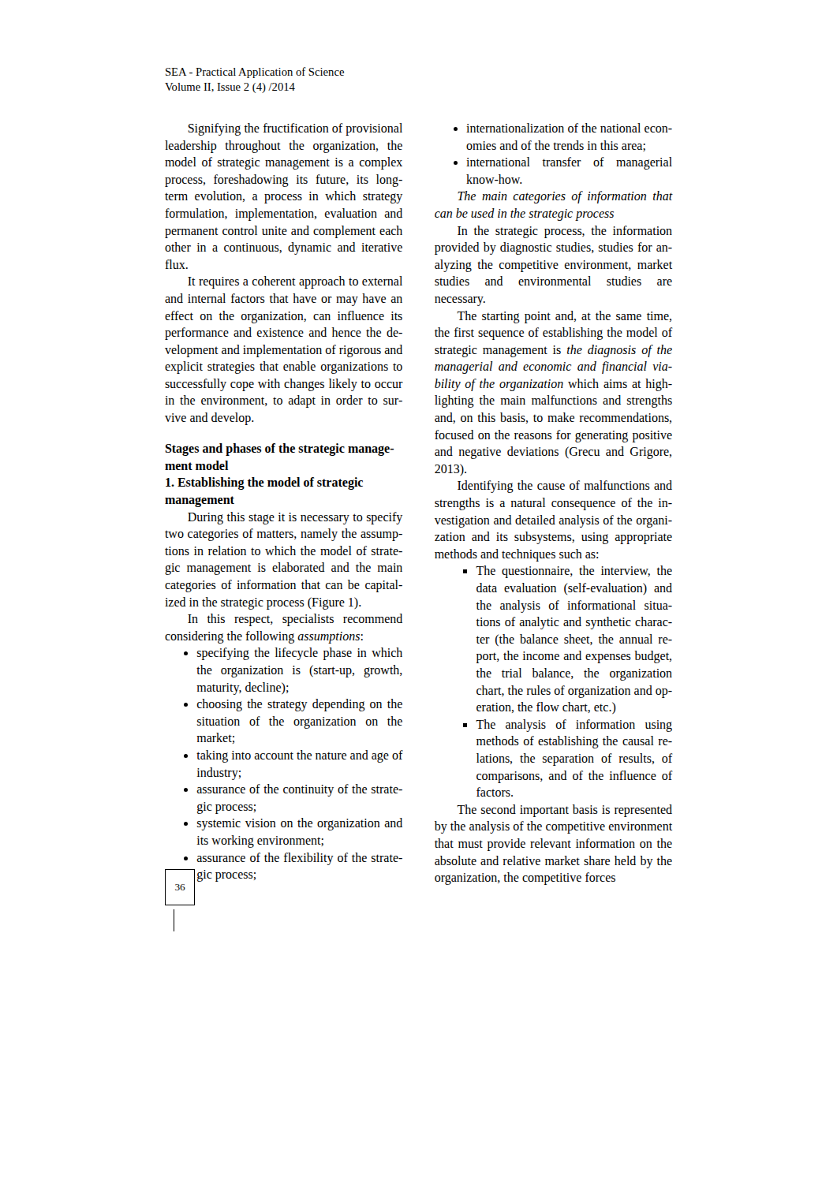SEA - Practical Application of Science
Volume II, Issue 2 (4) /2014
Signifying the fructification of provisional leadership throughout the organization, the model of strategic management is a complex process, foreshadowing its future, its long-term evolution, a process in which strategy formulation, implementation, evaluation and permanent control unite and complement each other in a continuous, dynamic and iterative flux.
It requires a coherent approach to external and internal factors that have or may have an effect on the organization, can influence its performance and existence and hence the development and implementation of rigorous and explicit strategies that enable organizations to successfully cope with changes likely to occur in the environment, to adapt in order to survive and develop.
Stages and phases of the strategic management model
1. Establishing the model of strategic management
During this stage it is necessary to specify two categories of matters, namely the assumptions in relation to which the model of strategic management is elaborated and the main categories of information that can be capitalized in the strategic process (Figure 1).
In this respect, specialists recommend considering the following assumptions:
specifying the lifecycle phase in which the organization is (start-up, growth, maturity, decline);
choosing the strategy depending on the situation of the organization on the market;
taking into account the nature and age of industry;
assurance of the continuity of the strategic process;
systemic vision on the organization and its working environment;
assurance of the flexibility of the strategic process;
internationalization of the national economies and of the trends in this area;
international transfer of managerial know-how.
The main categories of information that can be used in the strategic process
In the strategic process, the information provided by diagnostic studies, studies for analyzing the competitive environment, market studies and environmental studies are necessary.
The starting point and, at the same time, the first sequence of establishing the model of strategic management is the diagnosis of the managerial and economic and financial viability of the organization which aims at highlighting the main malfunctions and strengths and, on this basis, to make recommendations, focused on the reasons for generating positive and negative deviations (Grecu and Grigore, 2013).
Identifying the cause of malfunctions and strengths is a natural consequence of the investigation and detailed analysis of the organization and its subsystems, using appropriate methods and techniques such as:
The questionnaire, the interview, the data evaluation (self-evaluation) and the analysis of informational situations of analytic and synthetic character (the balance sheet, the annual report, the income and expenses budget, the trial balance, the organization chart, the rules of organization and operation, the flow chart, etc.)
The analysis of information using methods of establishing the causal relations, the separation of results, of comparisons, and of the influence of factors.
The second important basis is represented by the analysis of the competitive environment that must provide relevant information on the absolute and relative market share held by the organization, the competitive forces
36